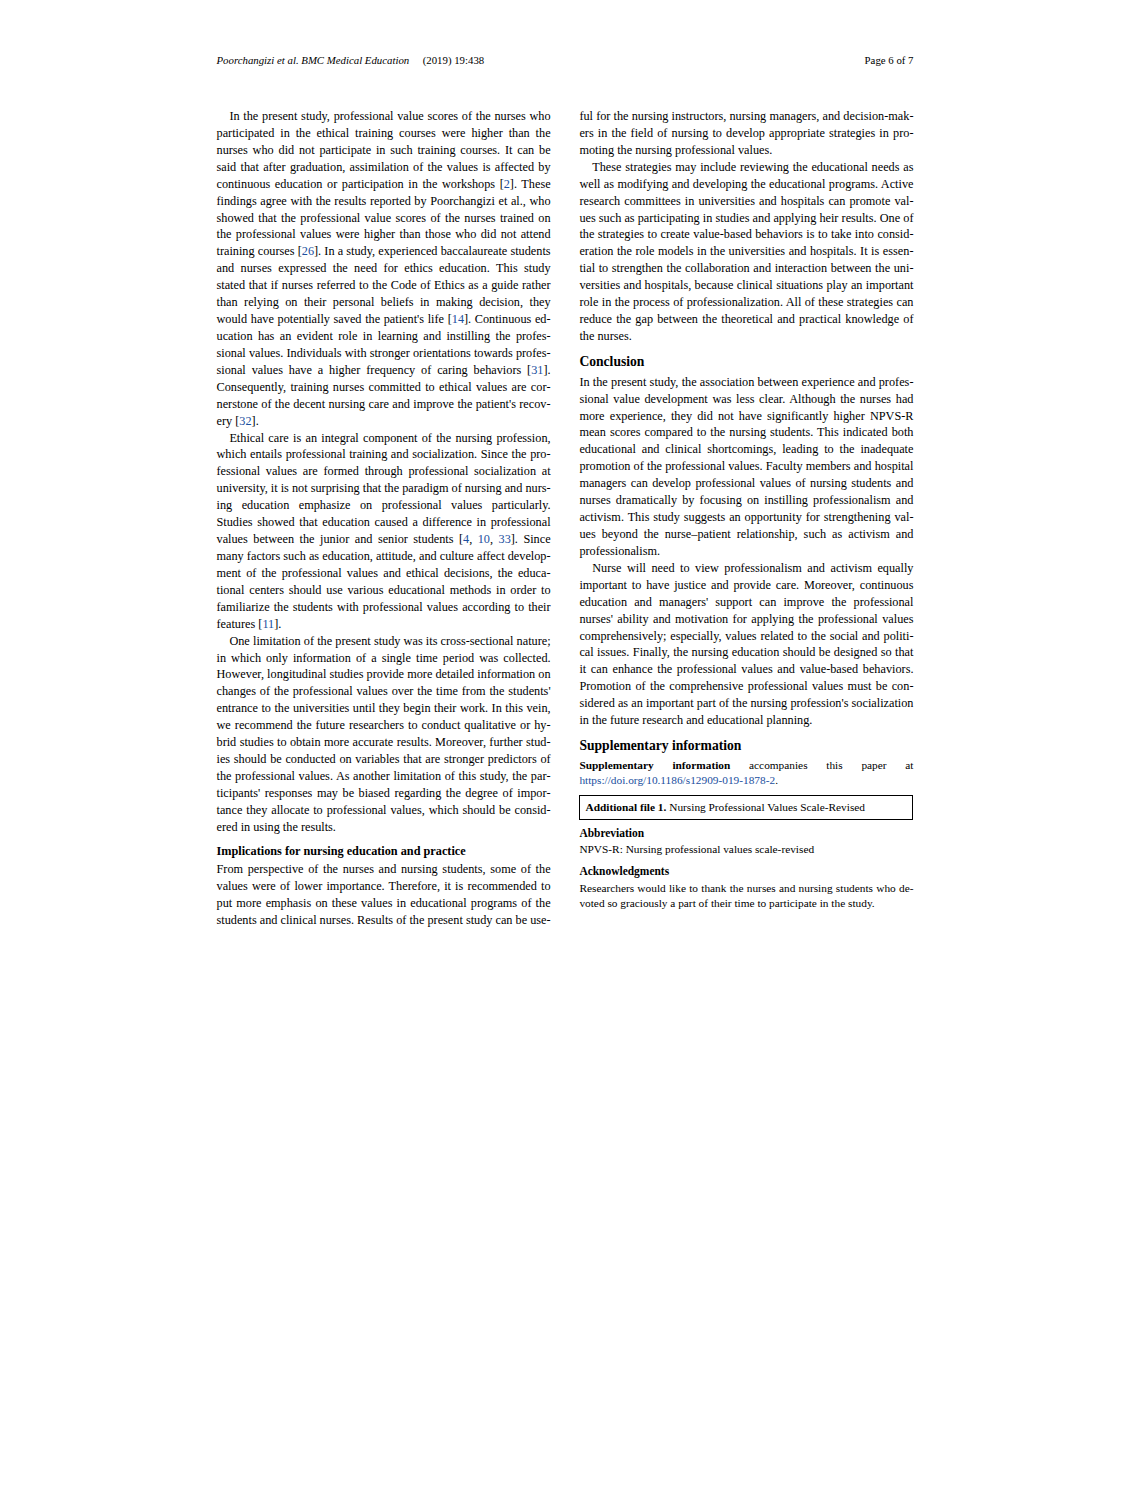Poorchangizi et al. BMC Medical Education (2019) 19:438
Page 6 of 7
In the present study, professional value scores of the nurses who participated in the ethical training courses were higher than the nurses who did not participate in such training courses. It can be said that after graduation, assimilation of the values is affected by continuous education or participation in the workshops [2]. These findings agree with the results reported by Poorchangizi et al., who showed that the professional value scores of the nurses trained on the professional values were higher than those who did not attend training courses [26]. In a study, experienced baccalaureate students and nurses expressed the need for ethics education. This study stated that if nurses referred to the Code of Ethics as a guide rather than relying on their personal beliefs in making decision, they would have potentially saved the patient's life [14]. Continuous education has an evident role in learning and instilling the professional values. Individuals with stronger orientations towards professional values have a higher frequency of caring behaviors [31]. Consequently, training nurses committed to ethical values are cornerstone of the decent nursing care and improve the patient's recovery [32].
Ethical care is an integral component of the nursing profession, which entails professional training and socialization. Since the professional values are formed through professional socialization at university, it is not surprising that the paradigm of nursing and nursing education emphasize on professional values particularly. Studies showed that education caused a difference in professional values between the junior and senior students [4, 10, 33]. Since many factors such as education, attitude, and culture affect development of the professional values and ethical decisions, the educational centers should use various educational methods in order to familiarize the students with professional values according to their features [11].
One limitation of the present study was its cross-sectional nature; in which only information of a single time period was collected. However, longitudinal studies provide more detailed information on changes of the professional values over the time from the students' entrance to the universities until they begin their work. In this vein, we recommend the future researchers to conduct qualitative or hybrid studies to obtain more accurate results. Moreover, further studies should be conducted on variables that are stronger predictors of the professional values. As another limitation of this study, the participants' responses may be biased regarding the degree of importance they allocate to professional values, which should be considered in using the results.
Implications for nursing education and practice
From perspective of the nurses and nursing students, some of the values were of lower importance. Therefore, it is recommended to put more emphasis on these values in educational programs of the students and clinical nurses. Results of the present study can be useful for the nursing instructors, nursing managers, and decision-makers in the field of nursing to develop appropriate strategies in promoting the nursing professional values.
These strategies may include reviewing the educational needs as well as modifying and developing the educational programs. Active research committees in universities and hospitals can promote values such as participating in studies and applying heir results. One of the strategies to create value-based behaviors is to take into consideration the role models in the universities and hospitals. It is essential to strengthen the collaboration and interaction between the universities and hospitals, because clinical situations play an important role in the process of professionalization. All of these strategies can reduce the gap between the theoretical and practical knowledge of the nurses.
Conclusion
In the present study, the association between experience and professional value development was less clear. Although the nurses had more experience, they did not have significantly higher NPVS-R mean scores compared to the nursing students. This indicated both educational and clinical shortcomings, leading to the inadequate promotion of the professional values. Faculty members and hospital managers can develop professional values of nursing students and nurses dramatically by focusing on instilling professionalism and activism. This study suggests an opportunity for strengthening values beyond the nurse–patient relationship, such as activism and professionalism.
Nurse will need to view professionalism and activism equally important to have justice and provide care. Moreover, continuous education and managers' support can improve the professional nurses' ability and motivation for applying the professional values comprehensively; especially, values related to the social and political issues. Finally, the nursing education should be designed so that it can enhance the professional values and value-based behaviors. Promotion of the comprehensive professional values must be considered as an important part of the nursing profession's socialization in the future research and educational planning.
Supplementary information
Supplementary information accompanies this paper at https://doi.org/10.1186/s12909-019-1878-2.
Additional file 1. Nursing Professional Values Scale-Revised
Abbreviation
NPVS-R: Nursing professional values scale-revised
Acknowledgments
Researchers would like to thank the nurses and nursing students who devoted so graciously a part of their time to participate in the study.